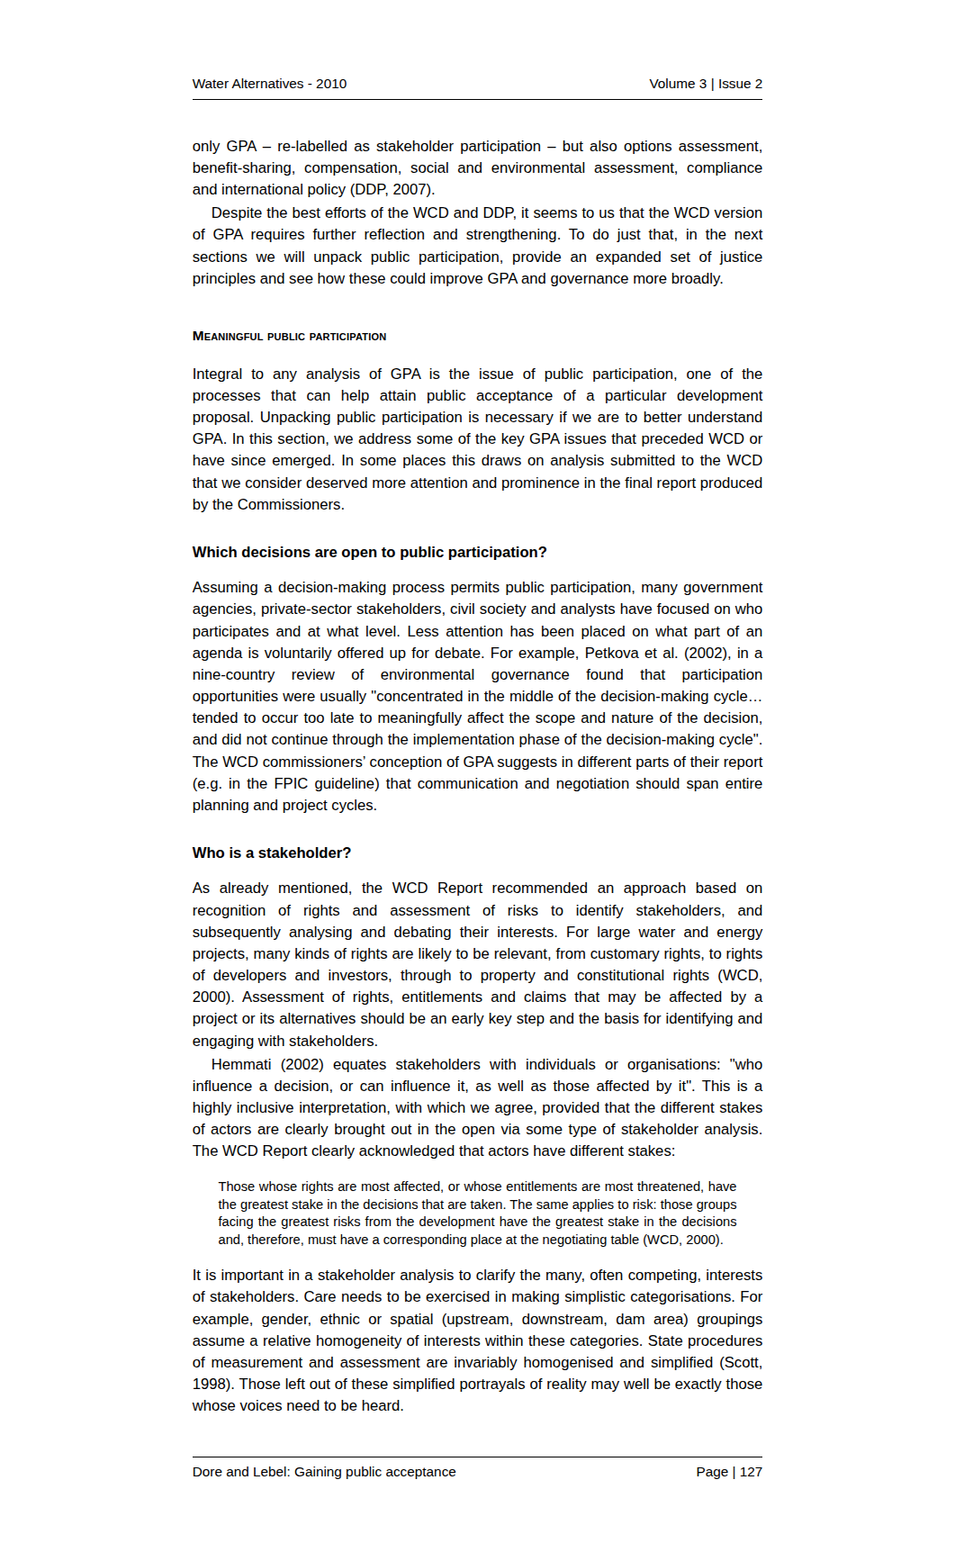Water Alternatives - 2010 Volume 3 | Issue 2
only GPA – re-labelled as stakeholder participation – but also options assessment, benefit-sharing, compensation, social and environmental assessment, compliance and international policy (DDP, 2007).
Despite the best efforts of the WCD and DDP, it seems to us that the WCD version of GPA requires further reflection and strengthening. To do just that, in the next sections we will unpack public participation, provide an expanded set of justice principles and see how these could improve GPA and governance more broadly.
Meaningful public participation
Integral to any analysis of GPA is the issue of public participation, one of the processes that can help attain public acceptance of a particular development proposal. Unpacking public participation is necessary if we are to better understand GPA. In this section, we address some of the key GPA issues that preceded WCD or have since emerged. In some places this draws on analysis submitted to the WCD that we consider deserved more attention and prominence in the final report produced by the Commissioners.
Which decisions are open to public participation?
Assuming a decision-making process permits public participation, many government agencies, private-sector stakeholders, civil society and analysts have focused on who participates and at what level. Less attention has been placed on what part of an agenda is voluntarily offered up for debate. For example, Petkova et al. (2002), in a nine-country review of environmental governance found that participation opportunities were usually "concentrated in the middle of the decision-making cycle… tended to occur too late to meaningfully affect the scope and nature of the decision, and did not continue through the implementation phase of the decision-making cycle". The WCD commissioners’ conception of GPA suggests in different parts of their report (e.g. in the FPIC guideline) that communication and negotiation should span entire planning and project cycles.
Who is a stakeholder?
As already mentioned, the WCD Report recommended an approach based on recognition of rights and assessment of risks to identify stakeholders, and subsequently analysing and debating their interests. For large water and energy projects, many kinds of rights are likely to be relevant, from customary rights, to rights of developers and investors, through to property and constitutional rights (WCD, 2000). Assessment of rights, entitlements and claims that may be affected by a project or its alternatives should be an early key step and the basis for identifying and engaging with stakeholders.
Hemmati (2002) equates stakeholders with individuals or organisations: "who influence a decision, or can influence it, as well as those affected by it". This is a highly inclusive interpretation, with which we agree, provided that the different stakes of actors are clearly brought out in the open via some type of stakeholder analysis. The WCD Report clearly acknowledged that actors have different stakes:
Those whose rights are most affected, or whose entitlements are most threatened, have the greatest stake in the decisions that are taken. The same applies to risk: those groups facing the greatest risks from the development have the greatest stake in the decisions and, therefore, must have a corresponding place at the negotiating table (WCD, 2000).
It is important in a stakeholder analysis to clarify the many, often competing, interests of stakeholders. Care needs to be exercised in making simplistic categorisations. For example, gender, ethnic or spatial (upstream, downstream, dam area) groupings assume a relative homogeneity of interests within these categories. State procedures of measurement and assessment are invariably homogenised and simplified (Scott, 1998). Those left out of these simplified portrayals of reality may well be exactly those whose voices need to be heard.
Dore and Lebel: Gaining public acceptance Page | 127